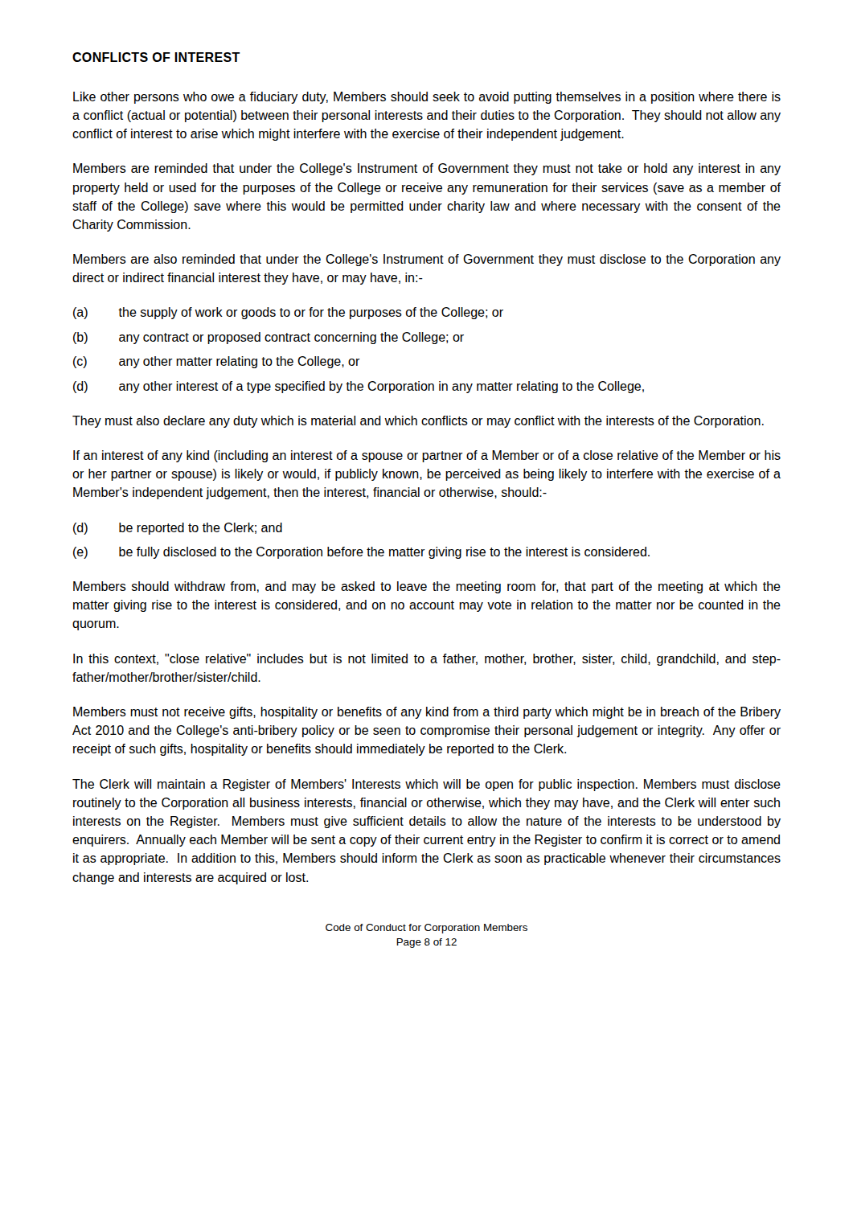CONFLICTS OF INTEREST
Like other persons who owe a fiduciary duty, Members should seek to avoid putting themselves in a position where there is a conflict (actual or potential) between their personal interests and their duties to the Corporation. They should not allow any conflict of interest to arise which might interfere with the exercise of their independent judgement.
Members are reminded that under the College's Instrument of Government they must not take or hold any interest in any property held or used for the purposes of the College or receive any remuneration for their services (save as a member of staff of the College) save where this would be permitted under charity law and where necessary with the consent of the Charity Commission.
Members are also reminded that under the College's Instrument of Government they must disclose to the Corporation any direct or indirect financial interest they have, or may have, in:-
(a) the supply of work or goods to or for the purposes of the College; or
(b) any contract or proposed contract concerning the College; or
(c) any other matter relating to the College, or
(d) any other interest of a type specified by the Corporation in any matter relating to the College,
They must also declare any duty which is material and which conflicts or may conflict with the interests of the Corporation.
If an interest of any kind (including an interest of a spouse or partner of a Member or of a close relative of the Member or his or her partner or spouse) is likely or would, if publicly known, be perceived as being likely to interfere with the exercise of a Member's independent judgement, then the interest, financial or otherwise, should:-
(d) be reported to the Clerk; and
(e) be fully disclosed to the Corporation before the matter giving rise to the interest is considered.
Members should withdraw from, and may be asked to leave the meeting room for, that part of the meeting at which the matter giving rise to the interest is considered, and on no account may vote in relation to the matter nor be counted in the quorum.
In this context, "close relative" includes but is not limited to a father, mother, brother, sister, child, grandchild, and step-father/mother/brother/sister/child.
Members must not receive gifts, hospitality or benefits of any kind from a third party which might be in breach of the Bribery Act 2010 and the College's anti-bribery policy or be seen to compromise their personal judgement or integrity. Any offer or receipt of such gifts, hospitality or benefits should immediately be reported to the Clerk.
The Clerk will maintain a Register of Members' Interests which will be open for public inspection. Members must disclose routinely to the Corporation all business interests, financial or otherwise, which they may have, and the Clerk will enter such interests on the Register. Members must give sufficient details to allow the nature of the interests to be understood by enquirers. Annually each Member will be sent a copy of their current entry in the Register to confirm it is correct or to amend it as appropriate. In addition to this, Members should inform the Clerk as soon as practicable whenever their circumstances change and interests are acquired or lost.
Code of Conduct for Corporation Members
Page 8 of 12